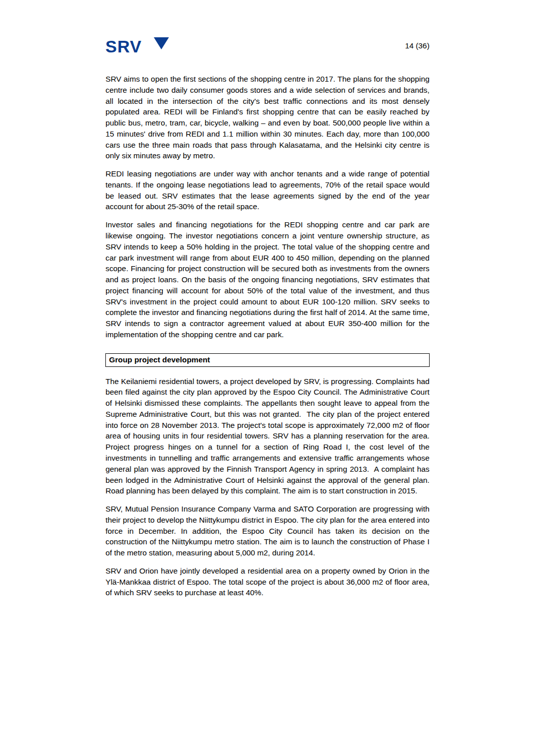SRV
14 (36)
SRV aims to open the first sections of the shopping centre in 2017. The plans for the shopping centre include two daily consumer goods stores and a wide selection of services and brands, all located in the intersection of the city's best traffic connections and its most densely populated area. REDI will be Finland's first shopping centre that can be easily reached by public bus, metro, tram, car, bicycle, walking – and even by boat. 500,000 people live within a 15 minutes' drive from REDI and 1.1 million within 30 minutes. Each day, more than 100,000 cars use the three main roads that pass through Kalasatama, and the Helsinki city centre is only six minutes away by metro.
REDI leasing negotiations are under way with anchor tenants and a wide range of potential tenants. If the ongoing lease negotiations lead to agreements, 70% of the retail space would be leased out. SRV estimates that the lease agreements signed by the end of the year account for about 25-30% of the retail space.
Investor sales and financing negotiations for the REDI shopping centre and car park are likewise ongoing. The investor negotiations concern a joint venture ownership structure, as SRV intends to keep a 50% holding in the project. The total value of the shopping centre and car park investment will range from about EUR 400 to 450 million, depending on the planned scope. Financing for project construction will be secured both as investments from the owners and as project loans. On the basis of the ongoing financing negotiations, SRV estimates that project financing will account for about 50% of the total value of the investment, and thus SRV's investment in the project could amount to about EUR 100-120 million. SRV seeks to complete the investor and financing negotiations during the first half of 2014. At the same time, SRV intends to sign a contractor agreement valued at about EUR 350-400 million for the implementation of the shopping centre and car park.
Group project development
The Keilaniemi residential towers, a project developed by SRV, is progressing. Complaints had been filed against the city plan approved by the Espoo City Council. The Administrative Court of Helsinki dismissed these complaints. The appellants then sought leave to appeal from the Supreme Administrative Court, but this was not granted. The city plan of the project entered into force on 28 November 2013. The project's total scope is approximately 72,000 m2 of floor area of housing units in four residential towers. SRV has a planning reservation for the area. Project progress hinges on a tunnel for a section of Ring Road I, the cost level of the investments in tunnelling and traffic arrangements and extensive traffic arrangements whose general plan was approved by the Finnish Transport Agency in spring 2013. A complaint has been lodged in the Administrative Court of Helsinki against the approval of the general plan. Road planning has been delayed by this complaint. The aim is to start construction in 2015.
SRV, Mutual Pension Insurance Company Varma and SATO Corporation are progressing with their project to develop the Niittykumpu district in Espoo. The city plan for the area entered into force in December. In addition, the Espoo City Council has taken its decision on the construction of the Niittykumpu metro station. The aim is to launch the construction of Phase I of the metro station, measuring about 5,000 m2, during 2014.
SRV and Orion have jointly developed a residential area on a property owned by Orion in the Ylä-Mankkaa district of Espoo. The total scope of the project is about 36,000 m2 of floor area, of which SRV seeks to purchase at least 40%.